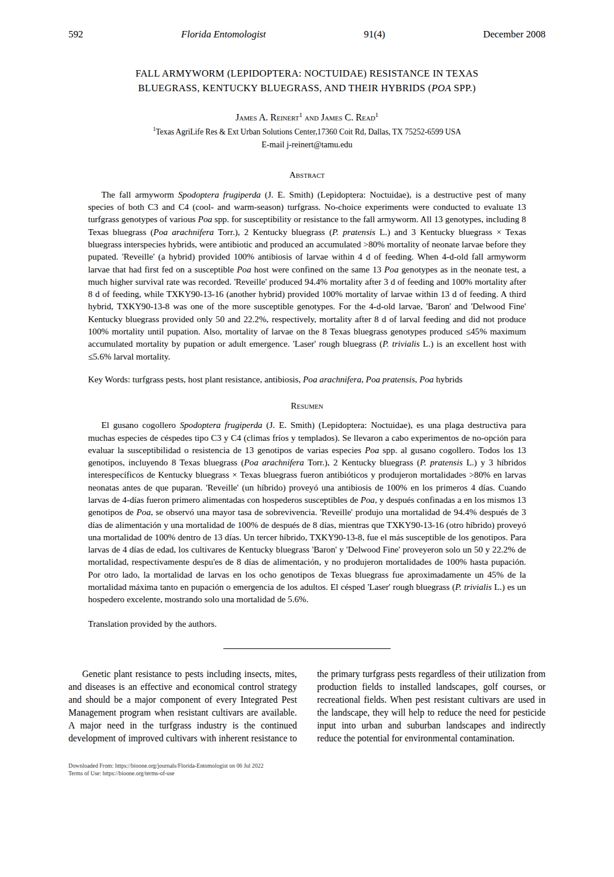592 Florida Entomologist 91(4) December 2008
Fall Armyworm (Lepidoptera: Noctuidae) Resistance in Texas
Bluegrass, Kentucky Bluegrass, and Their Hybrids (Poa spp.)
James A. Reinert1 and James C. Read1
1Texas AgriLife Res & Ext Urban Solutions Center,17360 Coit Rd, Dallas, TX 75252-6599 USA
E-mail j-reinert@tamu.edu
Abstract
The fall armyworm Spodoptera frugiperda (J. E. Smith) (Lepidoptera: Noctuidae), is a destructive pest of many species of both C3 and C4 (cool- and warm-season) turfgrass. No-choice experiments were conducted to evaluate 13 turfgrass genotypes of various Poa spp. for susceptibility or resistance to the fall armyworm. All 13 genotypes, including 8 Texas bluegrass (Poa arachnifera Torr.), 2 Kentucky bluegrass (P. pratensis L.) and 3 Kentucky bluegrass × Texas bluegrass interspecies hybrids, were antibiotic and produced an accumulated >80% mortality of neonate larvae before they pupated. 'Reveille' (a hybrid) provided 100% antibiosis of larvae within 4 d of feeding. When 4-d-old fall armyworm larvae that had first fed on a susceptible Poa host were confined on the same 13 Poa genotypes as in the neonate test, a much higher survival rate was recorded. 'Reveille' produced 94.4% mortality after 3 d of feeding and 100% mortality after 8 d of feeding, while TXKY90-13-16 (another hybrid) provided 100% mortality of larvae within 13 d of feeding. A third hybrid, TXKY90-13-8 was one of the more susceptible genotypes. For the 4-d-old larvae, 'Baron' and 'Delwood Fine' Kentucky bluegrass provided only 50 and 22.2%, respectively, mortality after 8 d of larval feeding and did not produce 100% mortality until pupation. Also, mortality of larvae on the 8 Texas bluegrass genotypes produced ≤45% maximum accumulated mortality by pupation or adult emergence. 'Laser' rough bluegrass (P. trivialis L.) is an excellent host with ≤5.6% larval mortality.
Key Words: turfgrass pests, host plant resistance, antibiosis, Poa arachnifera, Poa pratensis, Poa hybrids
Resumen
El gusano cogollero Spodoptera frugiperda (J. E. Smith) (Lepidoptera: Noctuidae), es una plaga destructiva para muchas especies de céspedes tipo C3 y C4 (climas fríos y templados). Se llevaron a cabo experimentos de no-opción para evaluar la susceptibilidad o resistencia de 13 genotipos de varias especies Poa spp. al gusano cogollero. Todos los 13 genotipos, incluyendo 8 Texas bluegrass (Poa arachnifera Torr.), 2 Kentucky bluegrass (P. pratensis L.) y 3 híbridos interespecíficos de Kentucky bluegrass × Texas bluegrass fueron antibióticos y produjeron mortalidades >80% en larvas neonatas antes de que puparan. 'Reveille' (un híbrido) proveyó una antibiosis de 100% en los primeros 4 días. Cuando larvas de 4-días fueron primero alimentadas con hospederos susceptibles de Poa, y después confinadas a en los mismos 13 genotipos de Poa, se observó una mayor tasa de sobrevivencia. 'Reveille' produjo una mortalidad de 94.4% después de 3 días de alimentación y una mortalidad de 100% de después de 8 días, mientras que TXKY90-13-16 (otro híbrido) proveyó una mortalidad de 100% dentro de 13 días. Un tercer híbrido, TXKY90-13-8, fue el más susceptible de los genotipos. Para larvas de 4 días de edad, los cultivares de Kentucky bluegrass 'Baron' y 'Delwood Fine' proveyeron solo un 50 y 22.2% de mortalidad, respectivamente despu'es de 8 días de alimentación, y no produjeron mortalidades de 100% hasta pupación. Por otro lado, la mortalidad de larvas en los ocho genotipos de Texas bluegrass fue aproximadamente un 45% de la mortalidad máxima tanto en pupación o emergencia de los adultos. El césped 'Laser' rough bluegrass (P. trivialis L.) es un hospedero excelente, mostrando solo una mortalidad de 5.6%.
Translation provided by the authors.
Genetic plant resistance to pests including insects, mites, and diseases is an effective and economical control strategy and should be a major component of every Integrated Pest Management program when resistant cultivars are available. A major need in the turfgrass industry is the continued development of improved cultivars with inherent resistance to the primary turfgrass pests regardless of their utilization from production fields to installed landscapes, golf courses, or recreational fields. When pest resistant cultivars are used in the landscape, they will help to reduce the need for pesticide input into urban and suburban landscapes and indirectly reduce the potential for environmental contamination.
Downloaded From: https://bioone.org/journals/Florida-Entomologist on 06 Jul 2022
Terms of Use: https://bioone.org/terms-of-use